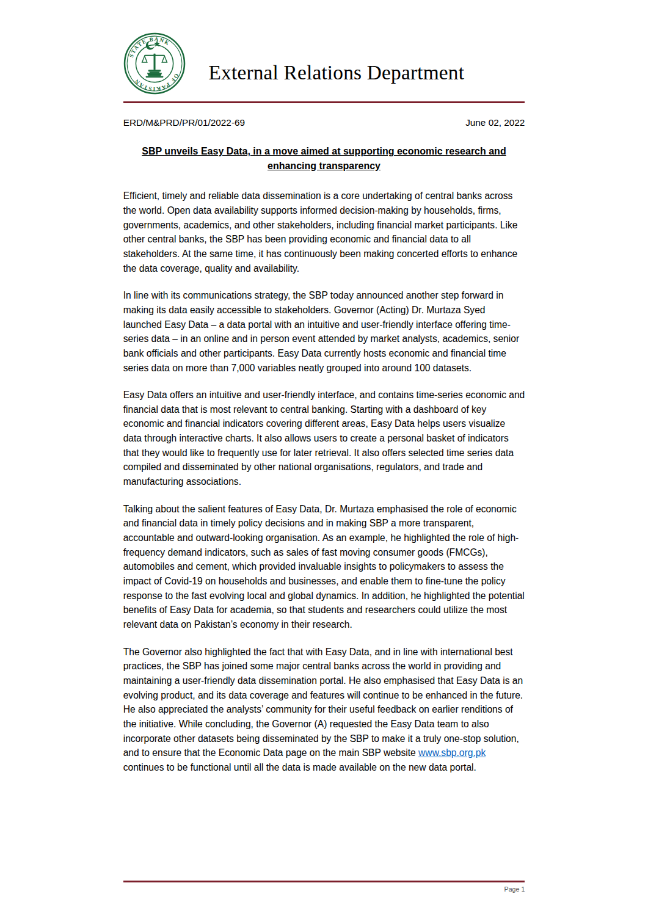STATE BANK OF PAKISTAN
External Relations Department
ERD/M&PRD/PR/01/2022-69 June 02, 2022
SBP unveils Easy Data, in a move aimed at supporting economic research and enhancing transparency
Efficient, timely and reliable data dissemination is a core undertaking of central banks across the world. Open data availability supports informed decision-making by households, firms, governments, academics, and other stakeholders, including financial market participants. Like other central banks, the SBP has been providing economic and financial data to all stakeholders. At the same time, it has continuously been making concerted efforts to enhance the data coverage, quality and availability.
In line with its communications strategy, the SBP today announced another step forward in making its data easily accessible to stakeholders. Governor (Acting) Dr. Murtaza Syed launched Easy Data – a data portal with an intuitive and user-friendly interface offering time-series data – in an online and in person event attended by market analysts, academics, senior bank officials and other participants. Easy Data currently hosts economic and financial time series data on more than 7,000 variables neatly grouped into around 100 datasets.
Easy Data offers an intuitive and user-friendly interface, and contains time-series economic and financial data that is most relevant to central banking. Starting with a dashboard of key economic and financial indicators covering different areas, Easy Data helps users visualize data through interactive charts. It also allows users to create a personal basket of indicators that they would like to frequently use for later retrieval. It also offers selected time series data compiled and disseminated by other national organisations, regulators, and trade and manufacturing associations.
Talking about the salient features of Easy Data, Dr. Murtaza emphasised the role of economic and financial data in timely policy decisions and in making SBP a more transparent, accountable and outward-looking organisation. As an example, he highlighted the role of high-frequency demand indicators, such as sales of fast moving consumer goods (FMCGs), automobiles and cement, which provided invaluable insights to policymakers to assess the impact of Covid-19 on households and businesses, and enable them to fine-tune the policy response to the fast evolving local and global dynamics. In addition, he highlighted the potential benefits of Easy Data for academia, so that students and researchers could utilize the most relevant data on Pakistan’s economy in their research.
The Governor also highlighted the fact that with Easy Data, and in line with international best practices, the SBP has joined some major central banks across the world in providing and maintaining a user-friendly data dissemination portal. He also emphasised that Easy Data is an evolving product, and its data coverage and features will continue to be enhanced in the future. He also appreciated the analysts’ community for their useful feedback on earlier renditions of the initiative. While concluding, the Governor (A) requested the Easy Data team to also incorporate other datasets being disseminated by the SBP to make it a truly one-stop solution, and to ensure that the Economic Data page on the main SBP website www.sbp.org.pk continues to be functional until all the data is made available on the new data portal.
Page 1